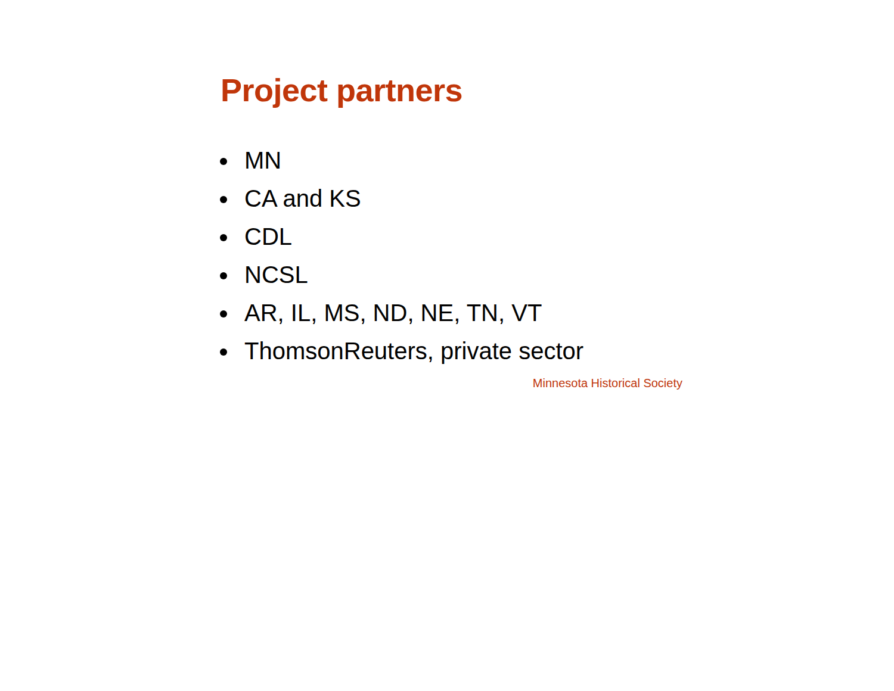Project partners
MN
CA and KS
CDL
NCSL
AR, IL, MS, ND, NE, TN, VT
ThomsonReuters, private sector
Minnesota Historical Society